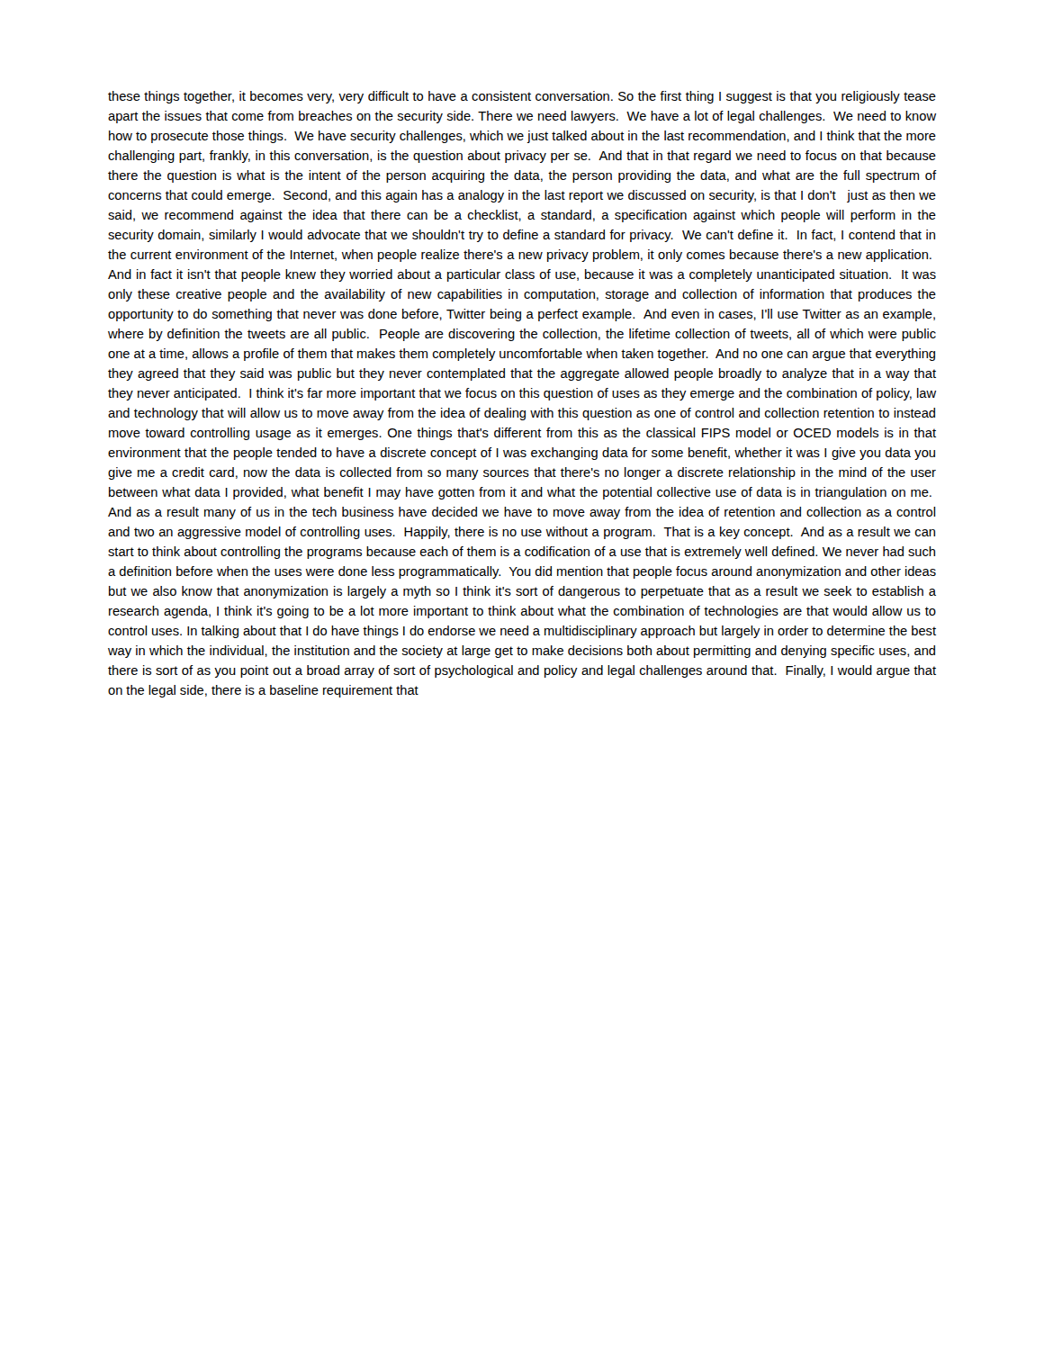these things together, it becomes very, very difficult to have a consistent conversation. So the first thing I suggest is that you religiously tease apart the issues that come from breaches on the security side. There we need lawyers. We have a lot of legal challenges. We need to know how to prosecute those things. We have security challenges, which we just talked about in the last recommendation, and I think that the more challenging part, frankly, in this conversation, is the question about privacy per se. And that in that regard we need to focus on that because there the question is what is the intent of the person acquiring the data, the person providing the data, and what are the full spectrum of concerns that could emerge. Second, and this again has a analogy in the last report we discussed on security, is that I don't just as then we said, we recommend against the idea that there can be a checklist, a standard, a specification against which people will perform in the security domain, similarly I would advocate that we shouldn't try to define a standard for privacy. We can't define it. In fact, I contend that in the current environment of the Internet, when people realize there's a new privacy problem, it only comes because there's a new application. And in fact it isn't that people knew they worried about a particular class of use, because it was a completely unanticipated situation. It was only these creative people and the availability of new capabilities in computation, storage and collection of information that produces the opportunity to do something that never was done before, Twitter being a perfect example. And even in cases, I'll use Twitter as an example, where by definition the tweets are all public. People are discovering the collection, the lifetime collection of tweets, all of which were public one at a time, allows a profile of them that makes them completely uncomfortable when taken together. And no one can argue that everything they agreed that they said was public but they never contemplated that the aggregate allowed people broadly to analyze that in a way that they never anticipated. I think it's far more important that we focus on this question of uses as they emerge and the combination of policy, law and technology that will allow us to move away from the idea of dealing with this question as one of control and collection retention to instead move toward controlling usage as it emerges. One things that's different from this as the classical FIPS model or OCED models is in that environment that the people tended to have a discrete concept of I was exchanging data for some benefit, whether it was I give you data you give me a credit card, now the data is collected from so many sources that there's no longer a discrete relationship in the mind of the user between what data I provided, what benefit I may have gotten from it and what the potential collective use of data is in triangulation on me. And as a result many of us in the tech business have decided we have to move away from the idea of retention and collection as a control and two an aggressive model of controlling uses. Happily, there is no use without a program. That is a key concept. And as a result we can start to think about controlling the programs because each of them is a codification of a use that is extremely well defined. We never had such a definition before when the uses were done less programmatically. You did mention that people focus around anonymization and other ideas but we also know that anonymization is largely a myth so I think it's sort of dangerous to perpetuate that as a result we seek to establish a research agenda, I think it's going to be a lot more important to think about what the combination of technologies are that would allow us to control uses. In talking about that I do have things I do endorse we need a multidisciplinary approach but largely in order to determine the best way in which the individual, the institution and the society at large get to make decisions both about permitting and denying specific uses, and there is sort of as you point out a broad array of sort of psychological and policy and legal challenges around that. Finally, I would argue that on the legal side, there is a baseline requirement that